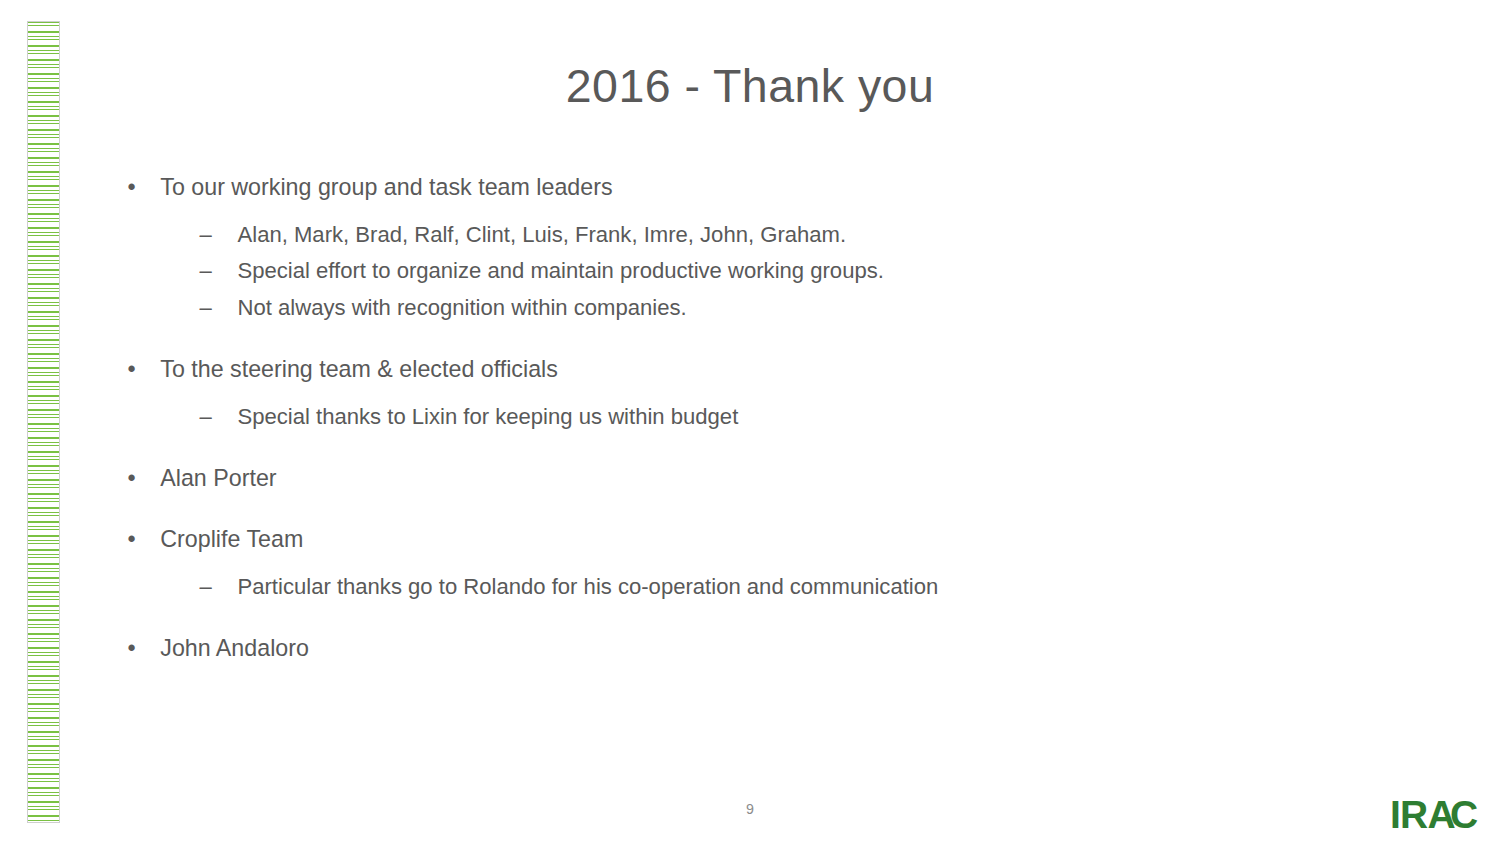2016 - Thank you
To our working group and task team leaders
Alan, Mark, Brad, Ralf, Clint, Luis, Frank, Imre, John, Graham.
Special effort to organize and maintain productive working groups.
Not always with recognition within companies.
To the steering team & elected officials
Special thanks to Lixin for keeping us within budget
Alan Porter
Croplife Team
Particular thanks go to Rolando for his co-operation and communication
John Andaloro
9
IRAC